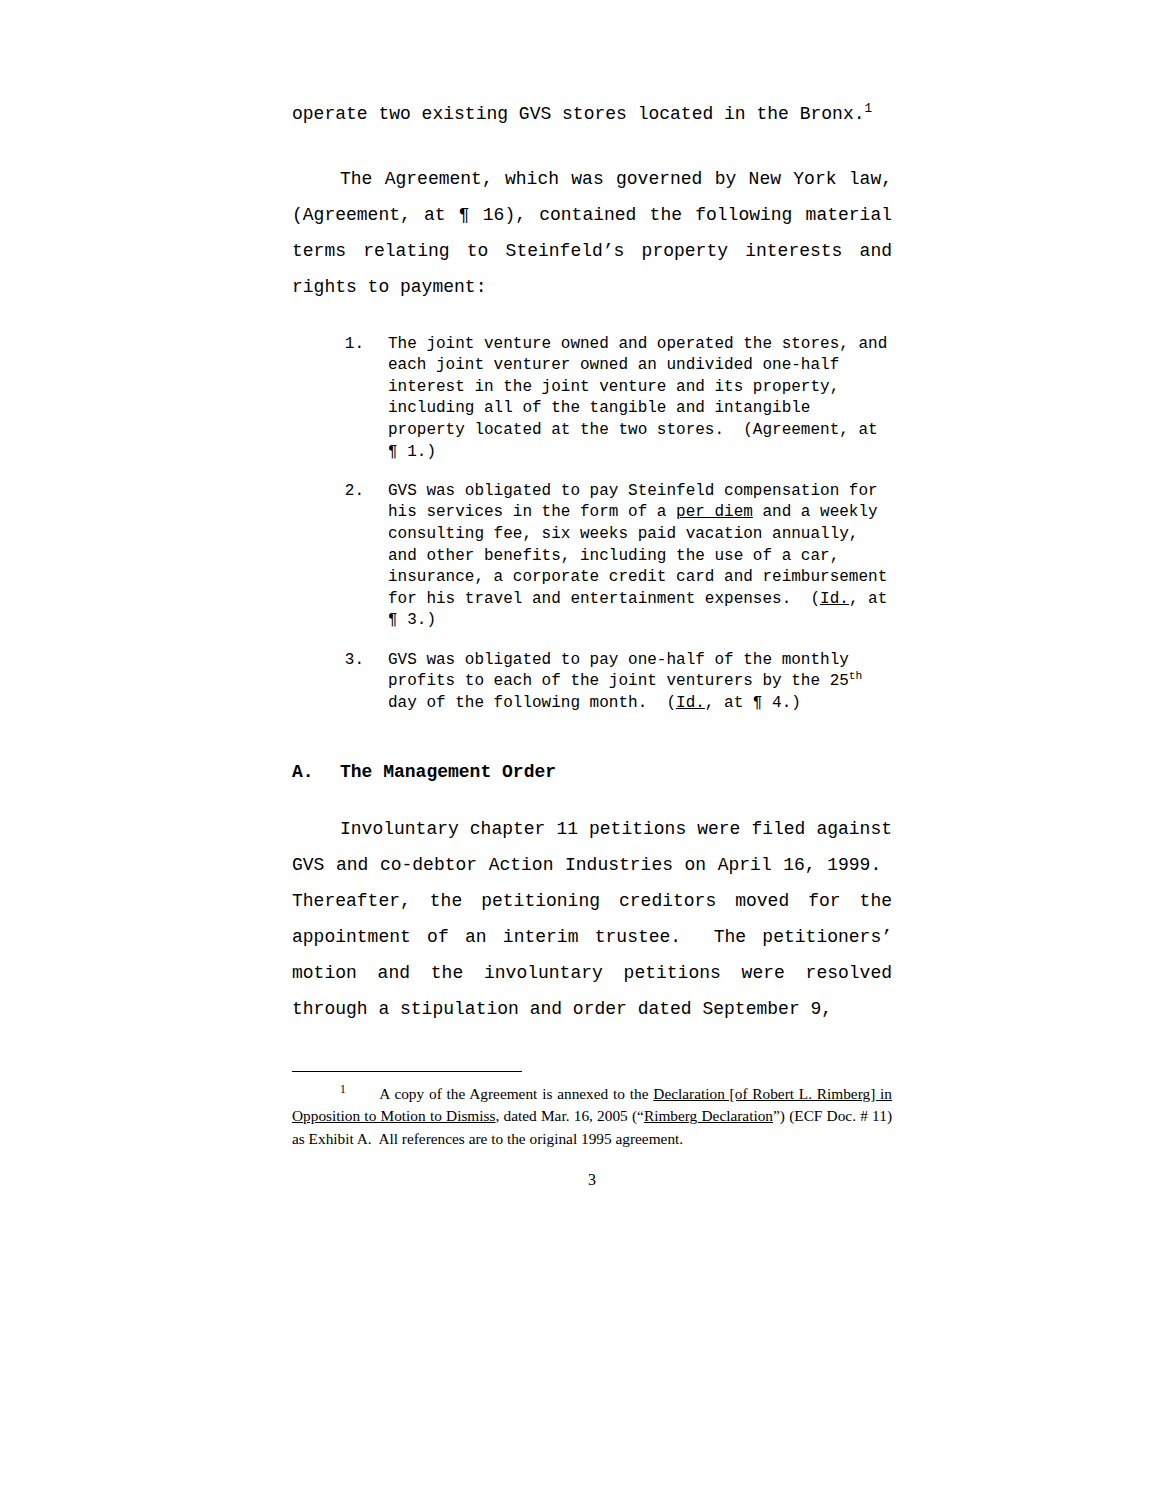operate two existing GVS stores located in the Bronx.1
The Agreement, which was governed by New York law, (Agreement, at ¶ 16), contained the following material terms relating to Steinfeld’s property interests and rights to payment:
1. The joint venture owned and operated the stores, and each joint venturer owned an undivided one-half interest in the joint venture and its property, including all of the tangible and intangible property located at the two stores. (Agreement, at ¶ 1.)
2. GVS was obligated to pay Steinfeld compensation for his services in the form of a per diem and a weekly consulting fee, six weeks paid vacation annually, and other benefits, including the use of a car, insurance, a corporate credit card and reimbursement for his travel and entertainment expenses. (Id., at ¶ 3.)
3. GVS was obligated to pay one-half of the monthly profits to each of the joint venturers by the 25th day of the following month. (Id., at ¶ 4.)
A. The Management Order
Involuntary chapter 11 petitions were filed against GVS and co-debtor Action Industries on April 16, 1999. Thereafter, the petitioning creditors moved for the appointment of an interim trustee. The petitioners’ motion and the involuntary petitions were resolved through a stipulation and order dated September 9,
1 A copy of the Agreement is annexed to the Declaration [of Robert L. Rimberg] in Opposition to Motion to Dismiss, dated Mar. 16, 2005 (“Rimberg Declaration”) (ECF Doc. # 11) as Exhibit A. All references are to the original 1995 agreement.
3